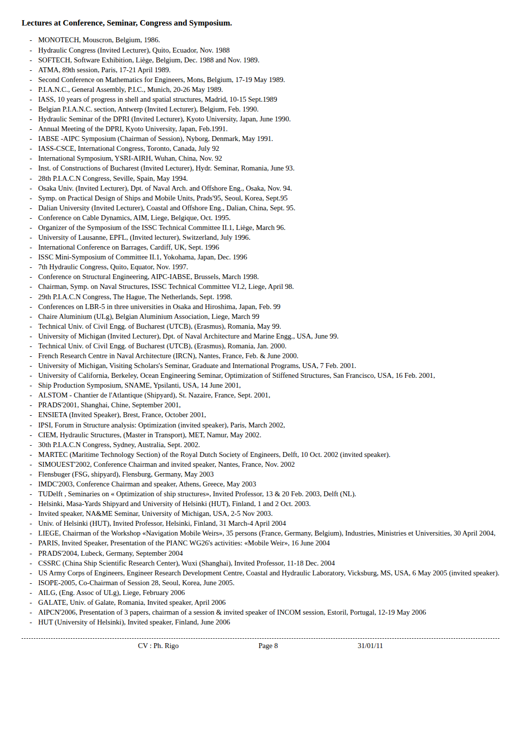Lectures at Conference, Seminar, Congress and Symposium.
MONOTECH, Mouscron, Belgium, 1986.
Hydraulic Congress (Invited Lecturer), Quito, Ecuador, Nov. 1988
SOFTECH, Software Exhibition, Liège, Belgium, Dec. 1988 and Nov. 1989.
ATMA, 89th session, Paris, 17-21 April 1989.
Second Conference on Mathematics for Engineers, Mons, Belgium, 17-19 May 1989.
P.I.A.N.C., General Assembly, P.I.C., Munich, 20-26 May 1989.
IASS, 10 years of progress in shell and spatial structures, Madrid, 10-15 Sept.1989
Belgian P.I.A.N.C. section, Antwerp (Invited Lecturer), Belgium, Feb. 1990.
Hydraulic Seminar of the DPRI (Invited Lecturer), Kyoto University, Japan, June 1990.
Annual Meeting of the DPRI, Kyoto University, Japan, Feb.1991.
IABSE -AIPC Symposium (Chairman of Session), Nyborg, Denmark, May 1991.
IASS-CSCE, International Congress, Toronto, Canada, July 92
International Symposium, YSRI-AIRH, Wuhan, China, Nov. 92
Inst. of Constructions of Bucharest (Invited Lecturer), Hydr. Seminar, Romania, June 93.
28th P.I.A.C.N Congress, Seville, Spain, May 1994.
Osaka Univ. (Invited Lecturer), Dpt. of Naval Arch. and Offshore Eng., Osaka, Nov. 94.
Symp. on Practical Design of Ships and Mobile Units, Prads'95, Seoul, Korea, Sept.95
Dalian University (Invited Lecturer), Coastal and Offshore Eng., Dalian, China, Sept. 95.
Conference on Cable Dynamics, AIM, Liege, Belgique, Oct. 1995.
Organizer of the Symposium of the ISSC Technical Committee II.1, Liège, March 96.
University of Lausanne, EPFL, (Invited lecturer), Switzerland, July 1996.
International Conference on Barrages, Cardiff, UK, Sept. 1996
ISSC Mini-Symposium of Committee II.1, Yokohama, Japan, Dec. 1996
7th Hydraulic Congress, Quito, Equator, Nov. 1997.
Conference on Structural Engineering, AIPC-IABSE, Brussels, March 1998.
Chairman, Symp. on Naval Structures, ISSC Technical Committee VI.2, Liege, April 98.
29th P.I.A.C.N Congress, The Hague, The Netherlands, Sept. 1998.
Conferences on LBR-5 in three universities in Osaka and Hiroshima, Japan, Feb. 99
Chaire Aluminium (ULg), Belgian Aluminium Association, Liege, March 99
Technical Univ. of Civil Engg. of Bucharest (UTCB), (Erasmus), Romania, May 99.
University of Michigan (Invited Lecturer), Dpt. of Naval Architecture and Marine Engg., USA, June 99.
Technical Univ. of Civil Engg. of Bucharest (UTCB), (Erasmus), Romania, Jan. 2000.
French Research Centre in Naval Architecture (IRCN), Nantes, France, Feb. & June 2000.
University of Michigan, Visiting Scholars's Seminar, Graduate and International Programs, USA, 7 Feb. 2001.
University of California, Berkeley, Ocean Engineering Seminar, Optimization of Stiffened Structures, San Francisco, USA, 16 Feb. 2001,
Ship Production Symposium, SNAME, Ypsilanti, USA, 14 June 2001,
ALSTOM - Chantier de l'Atlantique (Shipyard), St. Nazaire, France, Sept. 2001,
PRADS'2001, Shanghai, Chine, September 2001,
ENSIETA (Invited Speaker), Brest, France, October 2001,
IPSI, Forum in Structure analysis: Optimization (invited speaker), Paris, March 2002,
CIEM, Hydraulic Structures, (Master in Transport), MET, Namur, May 2002.
30th P.I.A.C.N Congress, Sydney, Australia, Sept. 2002.
MARTEC (Maritime Technology Section) of the Royal Dutch Society of Engineers, Delft, 10 Oct. 2002 (invited speaker).
SIMOUEST'2002, Conference Chairman and invited speaker, Nantes, France, Nov. 2002
Flensbuger (FSG, shipyard), Flensburg, Germany, May 2003
IMDC'2003, Conference Chairman and speaker, Athens, Greece, May 2003
TUDelft , Seminaries on « Optimization of ship structures», Invited Professor, 13 & 20 Feb. 2003, Delft (NL).
Helsinki, Masa-Yards Shipyard and University of Helsinki (HUT), Finland, 1 and 2 Oct. 2003.
Invited speaker, NA&ME Seminar, University of Michigan, USA, 2-5 Nov 2003.
Univ. of Helsinki (HUT), Invited Professor, Helsinki, Finland, 31 March-4 April 2004
LIEGE, Chairman of the Workshop «Navigation Mobile Weirs», 35 persons (France, Germany, Belgium), Industries, Ministries et Universities, 30 April 2004,
PARIS, Invited Speaker, Presentation of the PIANC WG26's activities: «Mobile Weir», 16 June 2004
PRADS'2004, Lubeck, Germany, September 2004
CSSRC (China Ship Scientific Research Center), Wuxi (Shanghai), Invited Professor, 11-18 Dec. 2004
US Army Corps of Engineers, Engineer Research Development Centre, Coastal and Hydraulic Laboratory, Vicksburg, MS, USA, 6 May 2005 (invited speaker).
ISOPE-2005, Co-Chairman of Session 28, Seoul, Korea, June 2005.
AILG, (Eng. Assoc of ULg), Liege, February 2006
GALATE, Univ. of Galate, Romania, Invited speaker, April 2006
AIPCN'2006, Presentation of 3 papers, chairman of a session & invited speaker of INCOM session, Estoril, Portugal, 12-19 May 2006
HUT (University of Helsinki), Invited speaker, Finland, June 2006
CV : Ph. Rigo Page 8 31/01/11